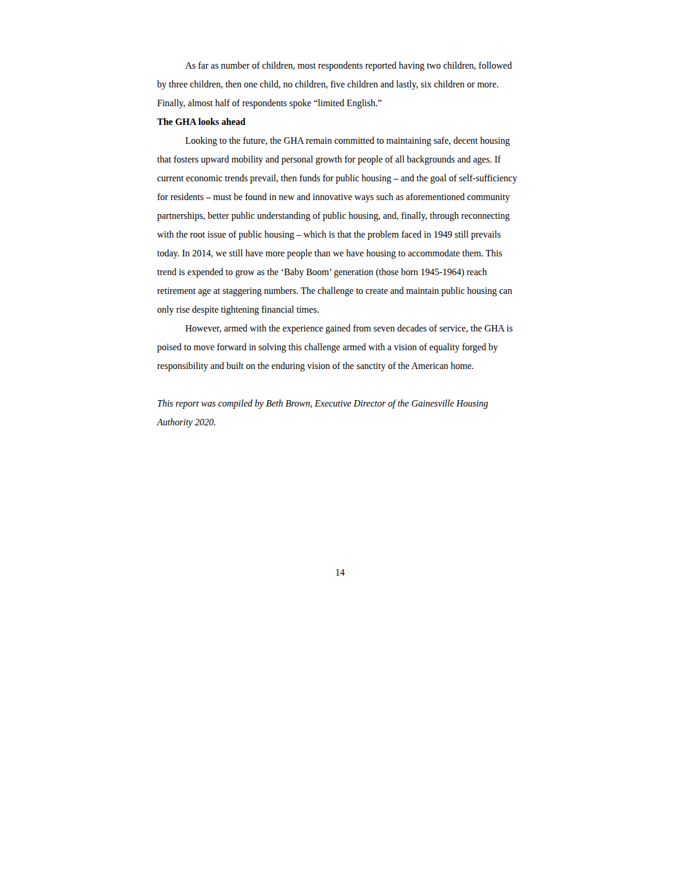As far as number of children, most respondents reported having two children, followed by three children, then one child, no children, five children and lastly, six children or more. Finally, almost half of respondents spoke “limited English.”
The GHA looks ahead
Looking to the future, the GHA remain committed to maintaining safe, decent housing that fosters upward mobility and personal growth for people of all backgrounds and ages. If current economic trends prevail, then funds for public housing – and the goal of self-sufficiency for residents – must be found in new and innovative ways such as aforementioned community partnerships, better public understanding of public housing, and, finally, through reconnecting with the root issue of public housing – which is that the problem faced in 1949 still prevails today. In 2014, we still have more people than we have housing to accommodate them. This trend is expended to grow as the ‘Baby Boom’ generation (those born 1945-1964) reach retirement age at staggering numbers. The challenge to create and maintain public housing can only rise despite tightening financial times.
However, armed with the experience gained from seven decades of service, the GHA is poised to move forward in solving this challenge armed with a vision of equality forged by responsibility and built on the enduring vision of the sanctity of the American home.
This report was compiled by Beth Brown, Executive Director of the Gainesville Housing Authority 2020.
14